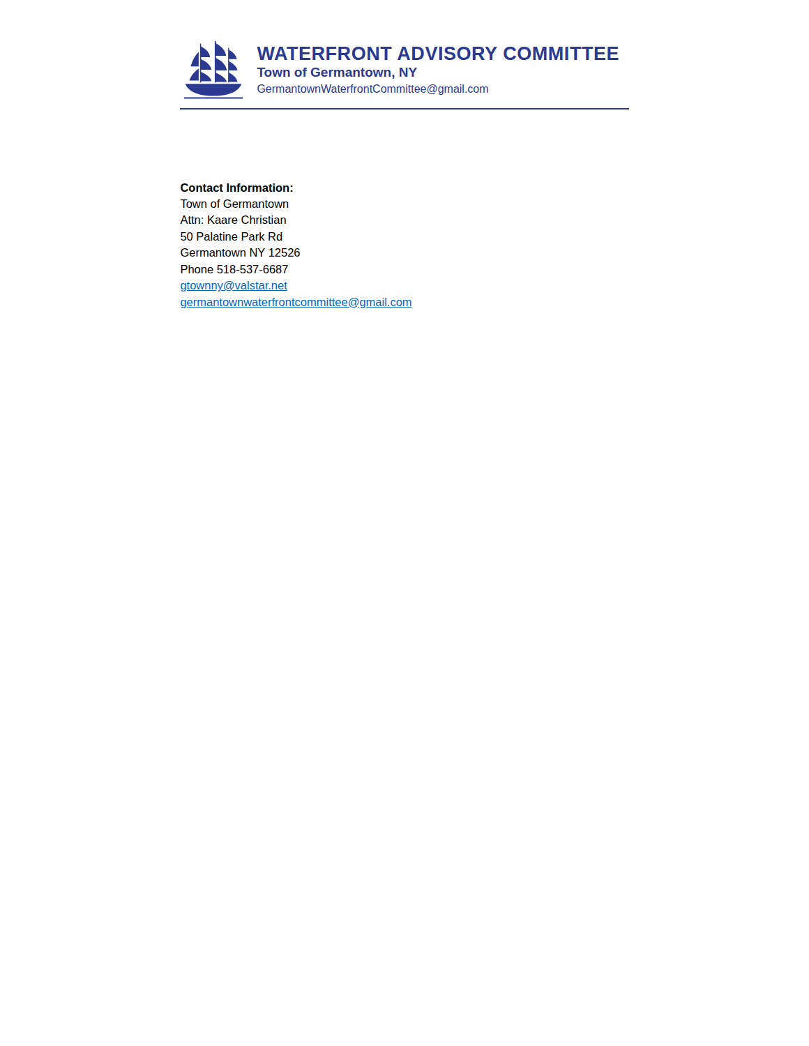Waterfront Advisory Committee
Town of Germantown, NY
GermantownWaterfrontCommittee@gmail.com
Contact Information:
Town of Germantown
Attn: Kaare Christian
50 Palatine Park Rd
Germantown NY 12526
Phone 518-537-6687
gtownny@valstar.net
germantownwaterfrontcommittee@gmail.com